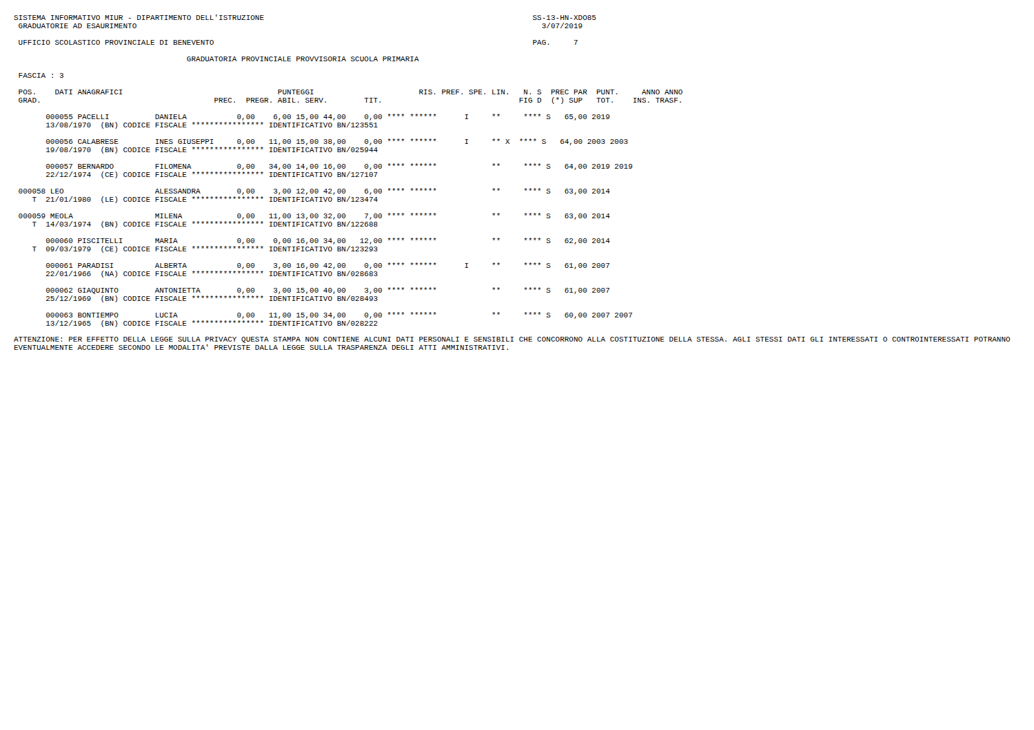SISTEMA INFORMATIVO MIUR - DIPARTIMENTO DELL'ISTRUZIONE                                                           SS-13-HN-XDO85
 GRADUATORIE AD ESAURIMENTO                                                                                         3/07/2019

 UFFICIO SCOLASTICO PROVINCIALE DI BENEVENTO                                                                      PAG.     7

                                      GRADUATORIA PROVINCIALE PROVVISORIA SCUOLA PRIMARIA

 FASCIA : 3

 POS.    DATI ANAGRAFICI                                  PUNTEGGI                       RIS. PREF. SPE. LIN.   N. S  PREC PAR  PUNT.     ANNO ANNO
 GRAD.                                      PREC.  PREGR. ABIL. SERV.        TIT.                              FIG D  (*) SUP   TOT.    INS. TRASF.

       000055 PACELLI          DANIELA           0,00    6,00 15,00 44,00    0,00 **** ******      I     **     **** S   65,00 2019
       13/08/1970  (BN) CODICE FISCALE **************** IDENTIFICATIVO BN/123551

       000056 CALABRESE        INES GIUSEPPI     0,00   11,00 15,00 38,00    0,00 **** ******      I     ** X  **** S   64,00 2003 2003
       19/08/1970  (BN) CODICE FISCALE **************** IDENTIFICATIVO BN/025944

       000057 BERNARDO         FILOMENA          0,00   34,00 14,00 16,00    0,00 **** ******            **     **** S   64,00 2019 2019
       22/12/1974  (CE) CODICE FISCALE **************** IDENTIFICATIVO BN/127107

 000058 LEO                    ALESSANDRA        0,00    3,00 12,00 42,00    6,00 **** ******            **     **** S   63,00 2014
    T  21/01/1980  (LE) CODICE FISCALE **************** IDENTIFICATIVO BN/123474

 000059 MEOLA                  MILENA            0,00   11,00 13,00 32,00    7,00 **** ******            **     **** S   63,00 2014
    T  14/03/1974  (BN) CODICE FISCALE **************** IDENTIFICATIVO BN/122688

       000060 PISCITELLI       MARIA             0,00    0,00 16,00 34,00   12,00 **** ******            **     **** S   62,00 2014
    T  09/03/1979  (CE) CODICE FISCALE **************** IDENTIFICATIVO BN/123293

       000061 PARADISI         ALBERTA           0,00    3,00 16,00 42,00    0,00 **** ******      I     **     **** S   61,00 2007
       22/01/1966  (NA) CODICE FISCALE **************** IDENTIFICATIVO BN/028683

       000062 GIAQUINTO        ANTONIETTA        0,00    3,00 15,00 40,00    3,00 **** ******            **     **** S   61,00 2007
       25/12/1969  (BN) CODICE FISCALE **************** IDENTIFICATIVO BN/028493

       000063 BONTIEMPO        LUCIA             0,00   11,00 15,00 34,00    0,00 **** ******            **     **** S   60,00 2007 2007
       13/12/1965  (BN) CODICE FISCALE **************** IDENTIFICATIVO BN/028222
ATTENZIONE: PER EFFETTO DELLA LEGGE SULLA PRIVACY QUESTA STAMPA NON CONTIENE ALCUNI DATI PERSONALI E SENSIBILI CHE CONCORRONO ALLA COSTITUZIONE DELLA STESSA. AGLI STESSI DATI GLI INTERESSATI O CONTROINTERESSATI POTRANNO EVENTUALMENTE ACCEDERE SECONDO LE MODALITA' PREVISTE DALLA LEGGE SULLA TRASPARENZA DEGLI ATTI AMMINISTRATIVI.